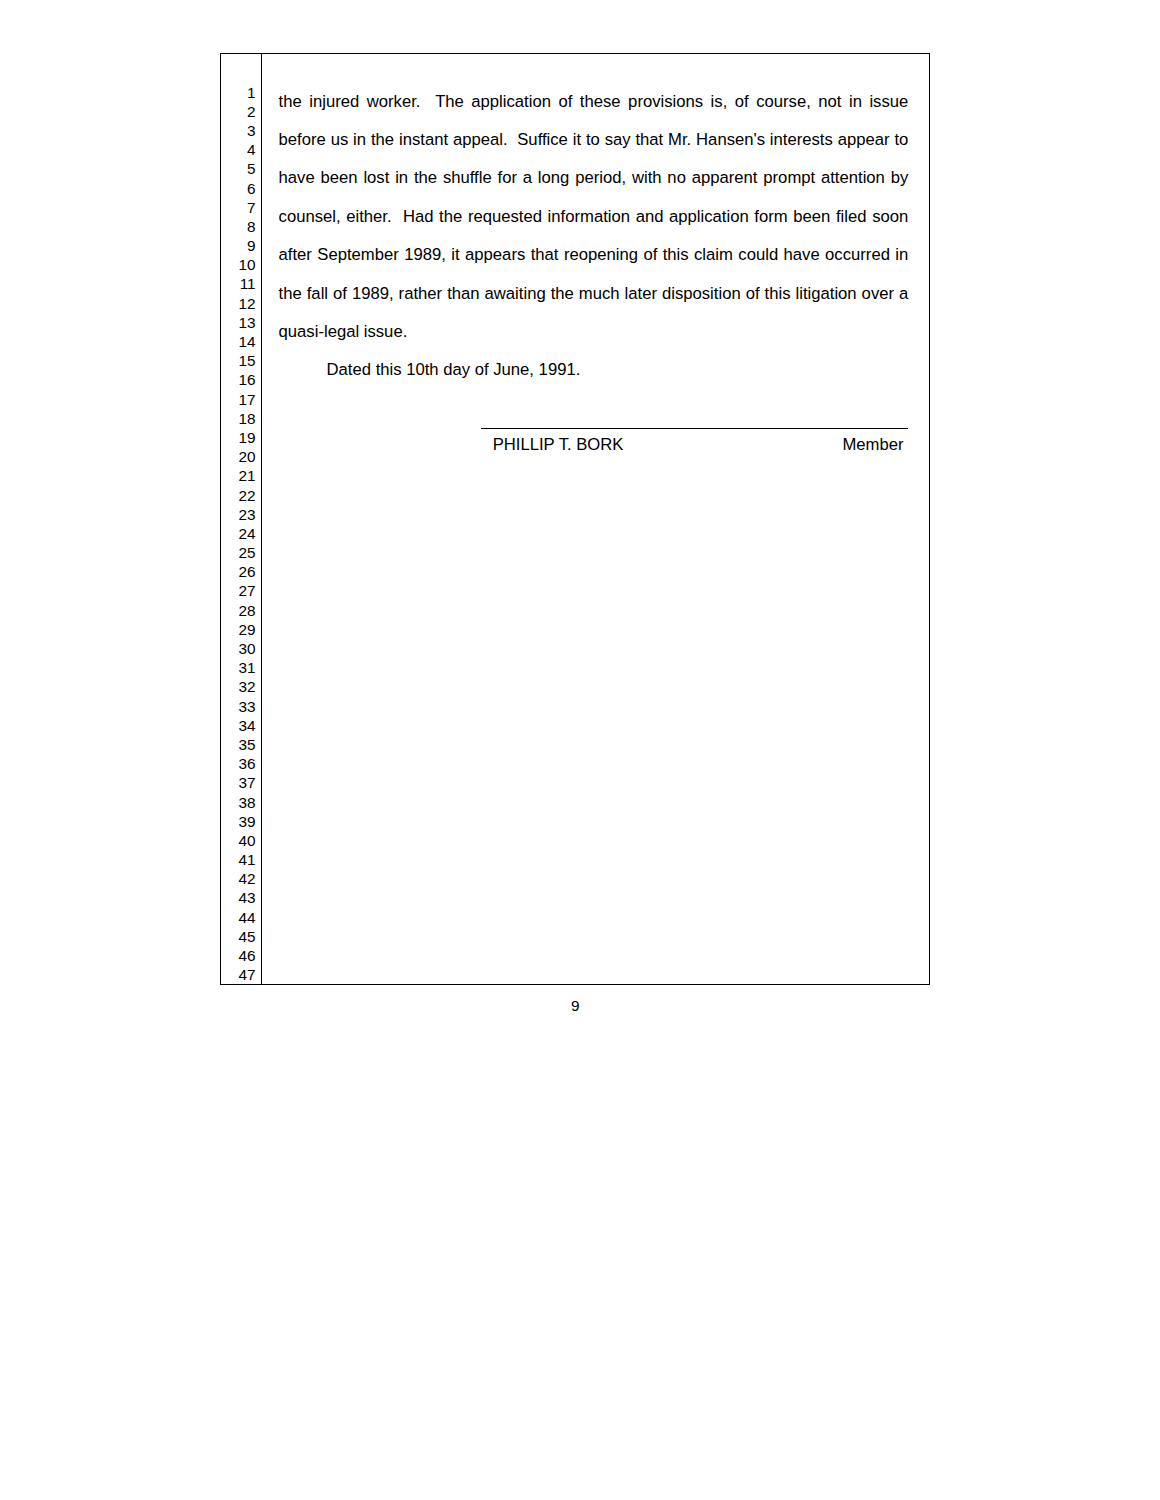1
2
3
4
5
6
7
8
9
10
11
12
13
14
15
16
17
18
19
20
21
22
23
24
25
26
27
28
29
30
31
32
33
34
35
36
37
38
39
40
41
42
43
44
45
46
47
the injured worker. The application of these provisions is, of course, not in issue before us in the instant appeal. Suffice it to say that Mr. Hansen's interests appear to have been lost in the shuffle for a long period, with no apparent prompt attention by counsel, either. Had the requested information and application form been filed soon after September 1989, it appears that reopening of this claim could have occurred in the fall of 1989, rather than awaiting the much later disposition of this litigation over a quasi-legal issue.
Dated this 10th day of June, 1991.
PHILLIP T. BORK Member
9